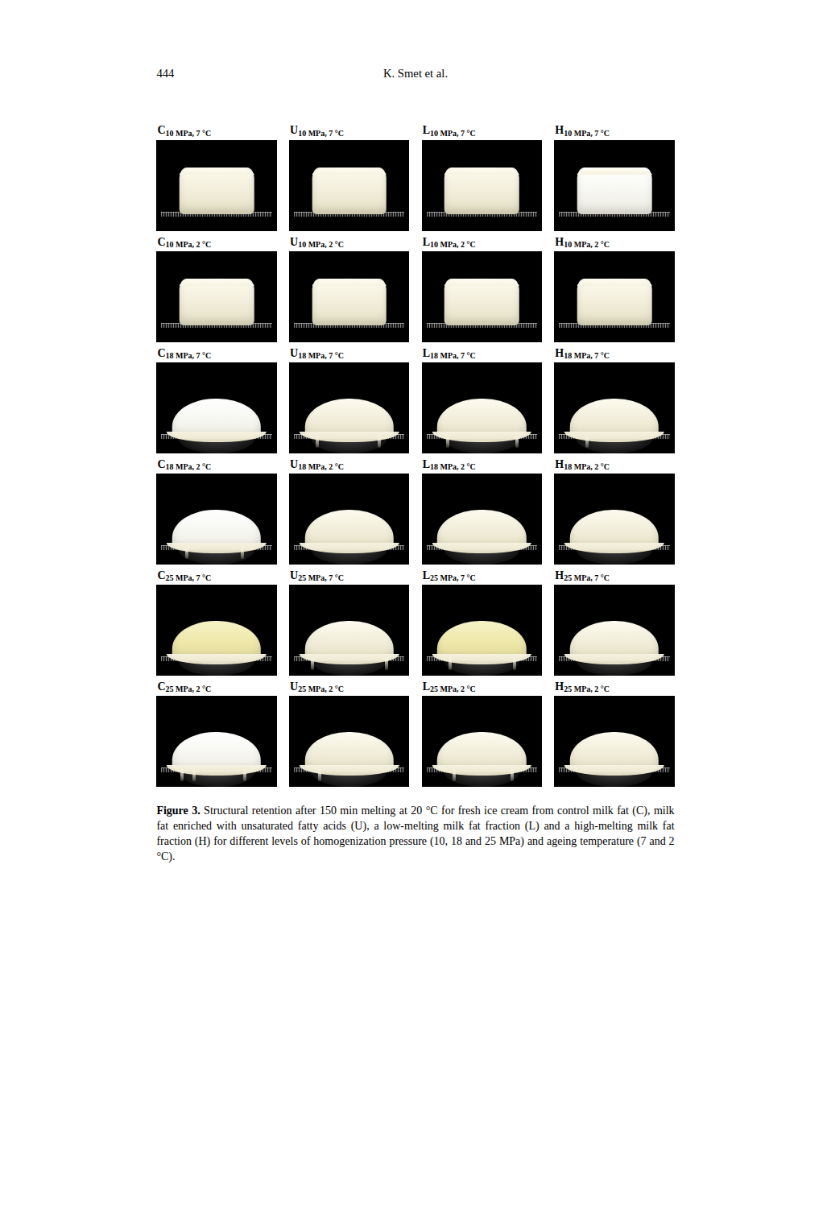444 K. Smet et al.
C10 MPa, 7 °C
U10 MPa, 7 °C
L10 MPa, 7 °C
H10 MPa, 7 °C
C10 MPa, 2 °C
U10 MPa, 2 °C
L10 MPa, 2 °C
H10 MPa, 2 °C
C18 MPa, 7 °C
U18 MPa, 7 °C
L18 MPa, 7 °C
H18 MPa, 7 °C
C18 MPa, 2 °C
U18 MPa, 2 °C
L18 MPa, 2 °C
H18 MPa, 2 °C
C25 MPa, 7 °C
U25 MPa, 7 °C
L25 MPa, 7 °C
H25 MPa, 7 °C
C25 MPa, 2 °C
U25 MPa, 2 °C
L25 MPa, 2 °C
H25 MPa, 2 °C
Figure 3. Structural retention after 150 min melting at 20 °C for fresh ice cream from control milk fat (C), milk fat enriched with unsaturated fatty acids (U), a low-melting milk fat fraction (L) and a high-melting milk fat fraction (H) for different levels of homogenization pressure (10, 18 and 25 MPa) and ageing temperature (7 and 2 °C).